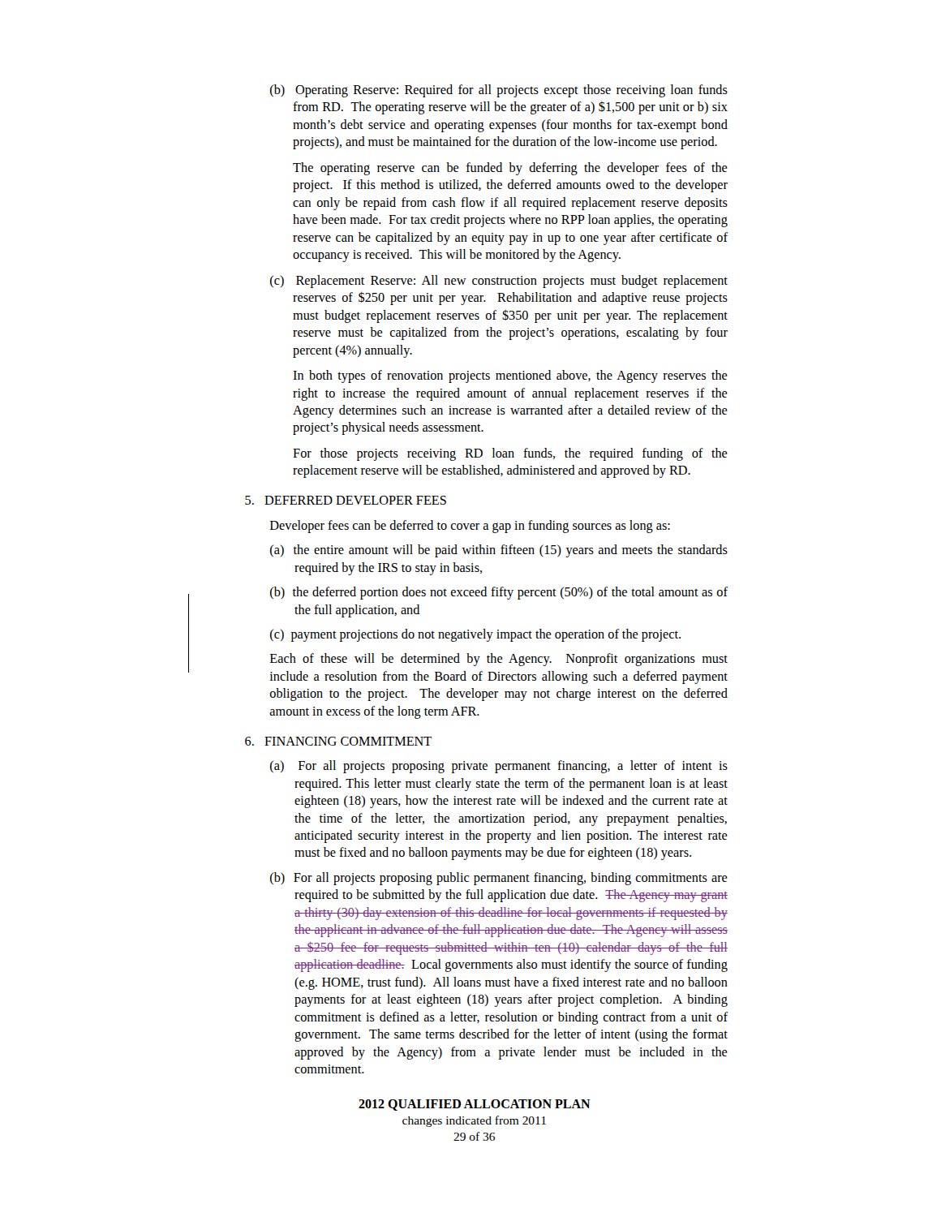(b) Operating Reserve: Required for all projects except those receiving loan funds from RD. The operating reserve will be the greater of a) $1,500 per unit or b) six month’s debt service and operating expenses (four months for tax-exempt bond projects), and must be maintained for the duration of the low-income use period.
The operating reserve can be funded by deferring the developer fees of the project. If this method is utilized, the deferred amounts owed to the developer can only be repaid from cash flow if all required replacement reserve deposits have been made. For tax credit projects where no RPP loan applies, the operating reserve can be capitalized by an equity pay in up to one year after certificate of occupancy is received. This will be monitored by the Agency.
(c) Replacement Reserve: All new construction projects must budget replacement reserves of $250 per unit per year. Rehabilitation and adaptive reuse projects must budget replacement reserves of $350 per unit per year. The replacement reserve must be capitalized from the project’s operations, escalating by four percent (4%) annually.
In both types of renovation projects mentioned above, the Agency reserves the right to increase the required amount of annual replacement reserves if the Agency determines such an increase is warranted after a detailed review of the project’s physical needs assessment.
For those projects receiving RD loan funds, the required funding of the replacement reserve will be established, administered and approved by RD.
5. DEFERRED DEVELOPER FEES
Developer fees can be deferred to cover a gap in funding sources as long as:
(a) the entire amount will be paid within fifteen (15) years and meets the standards required by the IRS to stay in basis,
(b) the deferred portion does not exceed fifty percent (50%) of the total amount as of the full application, and
(c) payment projections do not negatively impact the operation of the project.
Each of these will be determined by the Agency. Nonprofit organizations must include a resolution from the Board of Directors allowing such a deferred payment obligation to the project. The developer may not charge interest on the deferred amount in excess of the long term AFR.
6. FINANCING COMMITMENT
(a) For all projects proposing private permanent financing, a letter of intent is required. This letter must clearly state the term of the permanent loan is at least eighteen (18) years, how the interest rate will be indexed and the current rate at the time of the letter, the amortization period, any prepayment penalties, anticipated security interest in the property and lien position. The interest rate must be fixed and no balloon payments may be due for eighteen (18) years.
(b) For all projects proposing public permanent financing, binding commitments are required to be submitted by the full application due date. The Agency may grant a thirty (30) day extension of this deadline for local governments if requested by the applicant in advance of the full application due date. The Agency will assess a $250 fee for requests submitted within ten (10) calendar days of the full application deadline. Local governments also must identify the source of funding (e.g. HOME, trust fund). All loans must have a fixed interest rate and no balloon payments for at least eighteen (18) years after project completion. A binding commitment is defined as a letter, resolution or binding contract from a unit of government. The same terms described for the letter of intent (using the format approved by the Agency) from a private lender must be included in the commitment.
2012 QUALIFIED ALLOCATION PLAN
changes indicated from 2011
29 of 36